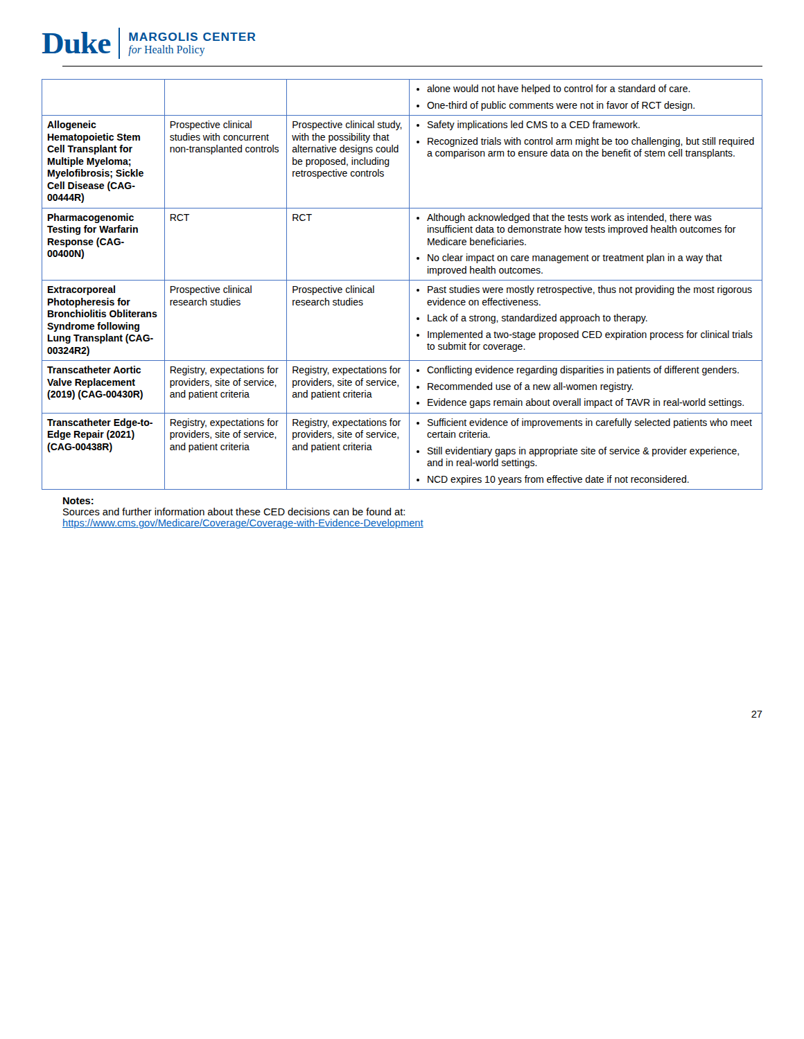Duke
MARGOLIS CENTER
for Health Policy
| | | | alone would not have helped to control for a standard of care. One-third of public comments were not in favor of RCT design. |
| Allogeneic Hematopoietic Stem Cell Transplant for Multiple Myeloma; Myelofibrosis; Sickle Cell Disease (CAG-00444R) | Prospective clinical studies with concurrent non-transplanted controls | Prospective clinical study, with the possibility that alternative designs could be proposed, including retrospective controls | Safety implications led CMS to a CED framework. Recognized trials with control arm might be too challenging, but still required a comparison arm to ensure data on the benefit of stem cell transplants. |
| Pharmacogenomic Testing for Warfarin Response (CAG-00400N) | RCT | RCT | Although acknowledged that the tests work as intended, there was insufficient data to demonstrate how tests improved health outcomes for Medicare beneficiaries. No clear impact on care management or treatment plan in a way that improved health outcomes. |
| Extracorporeal Photopheresis for Bronchiolitis Obliterans Syndrome following Lung Transplant (CAG-00324R2) | Prospective clinical research studies | Prospective clinical research studies | Past studies were mostly retrospective, thus not providing the most rigorous evidence on effectiveness. Lack of a strong, standardized approach to therapy. Implemented a two-stage proposed CED expiration process for clinical trials to submit for coverage. |
| Transcatheter Aortic Valve Replacement (2019) (CAG-00430R) | Registry, expectations for providers, site of service, and patient criteria | Registry, expectations for providers, site of service, and patient criteria | Conflicting evidence regarding disparities in patients of different genders. Recommended use of a new all-women registry. Evidence gaps remain about overall impact of TAVR in real-world settings. |
| Transcatheter Edge-to-Edge Repair (2021) (CAG-00438R) | Registry, expectations for providers, site of service, and patient criteria | Registry, expectations for providers, site of service, and patient criteria | Sufficient evidence of improvements in carefully selected patients who meet certain criteria. Still evidentiary gaps in appropriate site of service & provider experience, and in real-world settings. NCD expires 10 years from effective date if not reconsidered. |
Notes:
Sources and further information about these CED decisions can be found at:
https://www.cms.gov/Medicare/Coverage/Coverage-with-Evidence-Development
27